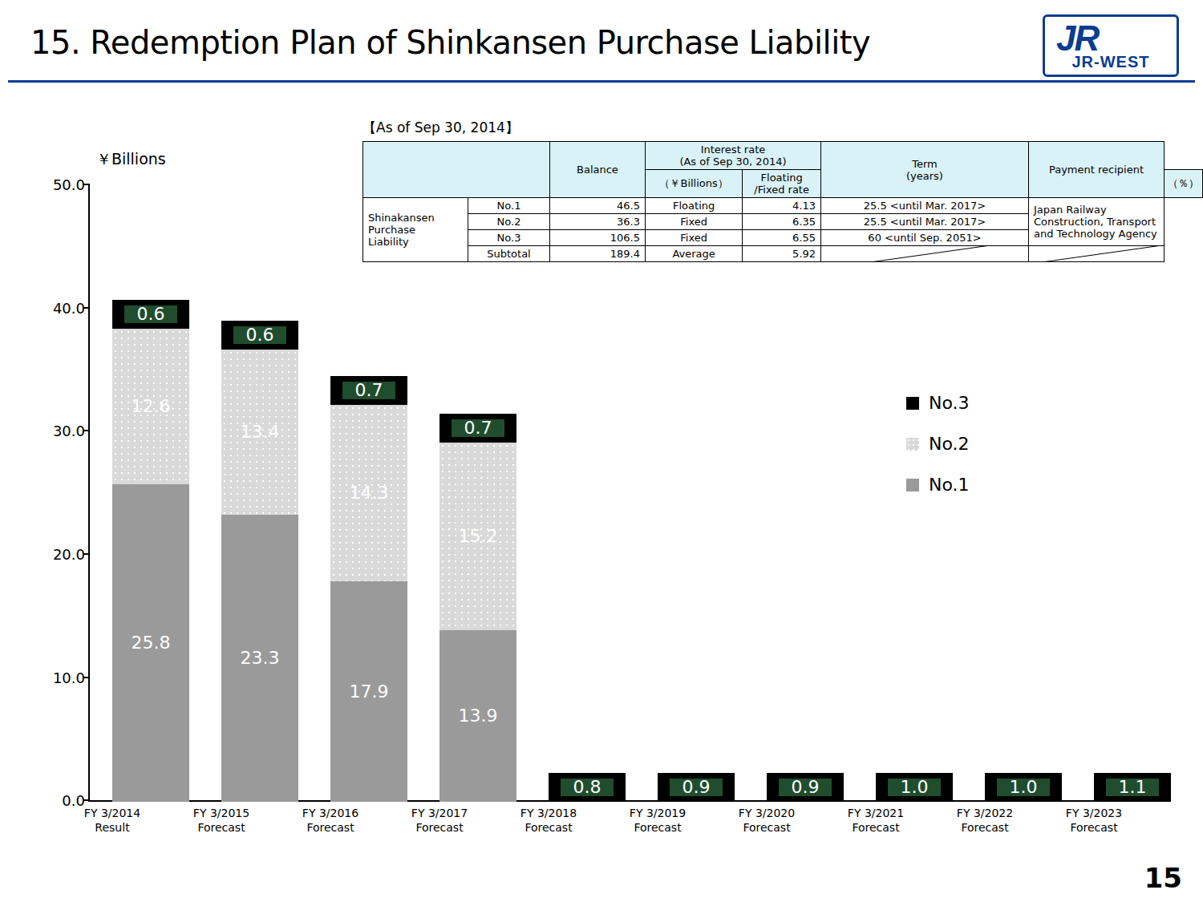15. Redemption Plan of Shinkansen Purchase Liability
JR
JR-WEST
【As of Sep 30, 2014】
| | Balance | Interest rate (As of Sep 30, 2014) | Term (years) | Payment recipient |
| --- | --- | --- | --- | --- |
| （￥Billions） | Floating /Fixed rate | （％） |
| Shinakansen Purchase Liability | No.1 | 46.5 | Floating | 4.13 | 25.5 <until Mar. 2017> | Japan Railway Construction, Transport and Technology Agency |
| No.2 | 36.3 | Fixed | 6.35 | 25.5 <until Mar. 2017> |
| No.3 | 106.5 | Fixed | 6.55 | 60 <until Sep. 2051> |
| Subtotal | 189.4 | Average | 5.92 | | |
￥Billions
50.0
40.0
30.0
20.0
10.0
0.0
25.8
12.6
0.6
23.3
13.4
0.6
17.9
14.3
0.7
13.9
15.2
0.7
0.8
0.9
0.9
1.0
1.0
1.1
FY 3/2014
Result
FY 3/2015
Forecast
FY 3/2016
Forecast
FY 3/2017
Forecast
FY 3/2018
Forecast
FY 3/2019
Forecast
FY 3/2020
Forecast
FY 3/2021
Forecast
FY 3/2022
Forecast
FY 3/2023
Forecast
No.3
No.2
No.1
15